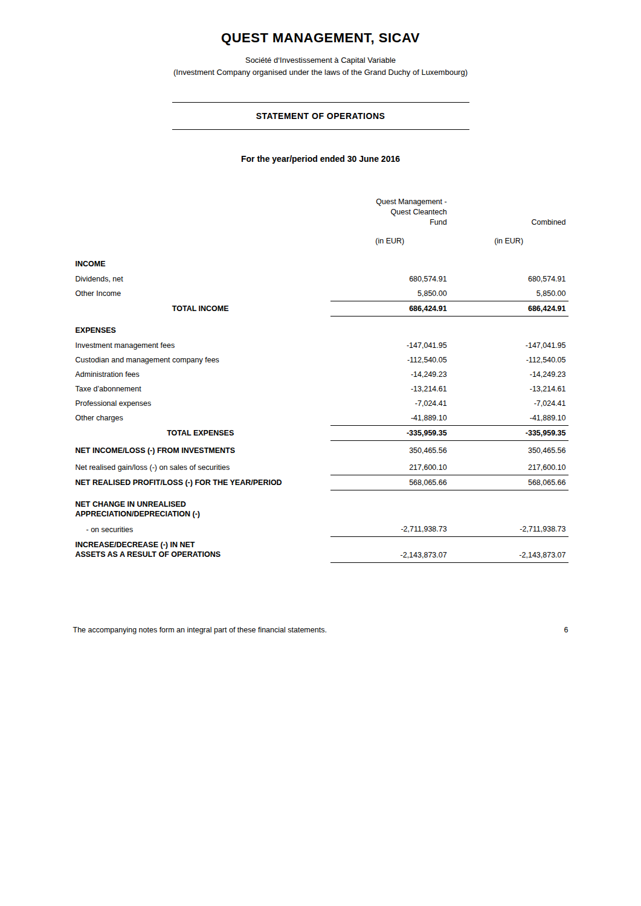QUEST MANAGEMENT, SICAV
Société d‘Investissement à Capital Variable
(Investment Company organised under the laws of the Grand Duchy of Luxembourg)
STATEMENT OF OPERATIONS
For the year/period ended 30 June 2016
| | Quest Management - Quest Cleantech Fund | Combined |
| --- | --- | --- |
| | (in EUR) | (in EUR) |
| INCOME | | |
| Dividends, net | 680,574.91 | 680,574.91 |
| Other Income | 5,850.00 | 5,850.00 |
| TOTAL INCOME | 686,424.91 | 686,424.91 |
| EXPENSES | | |
| Investment management fees | -147,041.95 | -147,041.95 |
| Custodian and management company fees | -112,540.05 | -112,540.05 |
| Administration fees | -14,249.23 | -14,249.23 |
| Taxe d’abonnement | -13,214.61 | -13,214.61 |
| Professional expenses | -7,024.41 | -7,024.41 |
| Other charges | -41,889.10 | -41,889.10 |
| TOTAL EXPENSES | -335,959.35 | -335,959.35 |
| NET INCOME/LOSS (-) FROM INVESTMENTS | 350,465.56 | 350,465.56 |
| Net realised gain/loss (-) on sales of securities | 217,600.10 | 217,600.10 |
| NET REALISED PROFIT/LOSS (-) FOR THE YEAR/PERIOD | 568,065.66 | 568,065.66 |
| NET CHANGE IN UNREALISED APPRECIATION/DEPRECIATION (-) | | |
| - on securities | -2,711,938.73 | -2,711,938.73 |
| INCREASE/DECREASE (-) IN NET ASSETS AS A RESULT OF OPERATIONS | -2,143,873.07 | -2,143,873.07 |
The accompanying notes form an integral part of these financial statements.
6